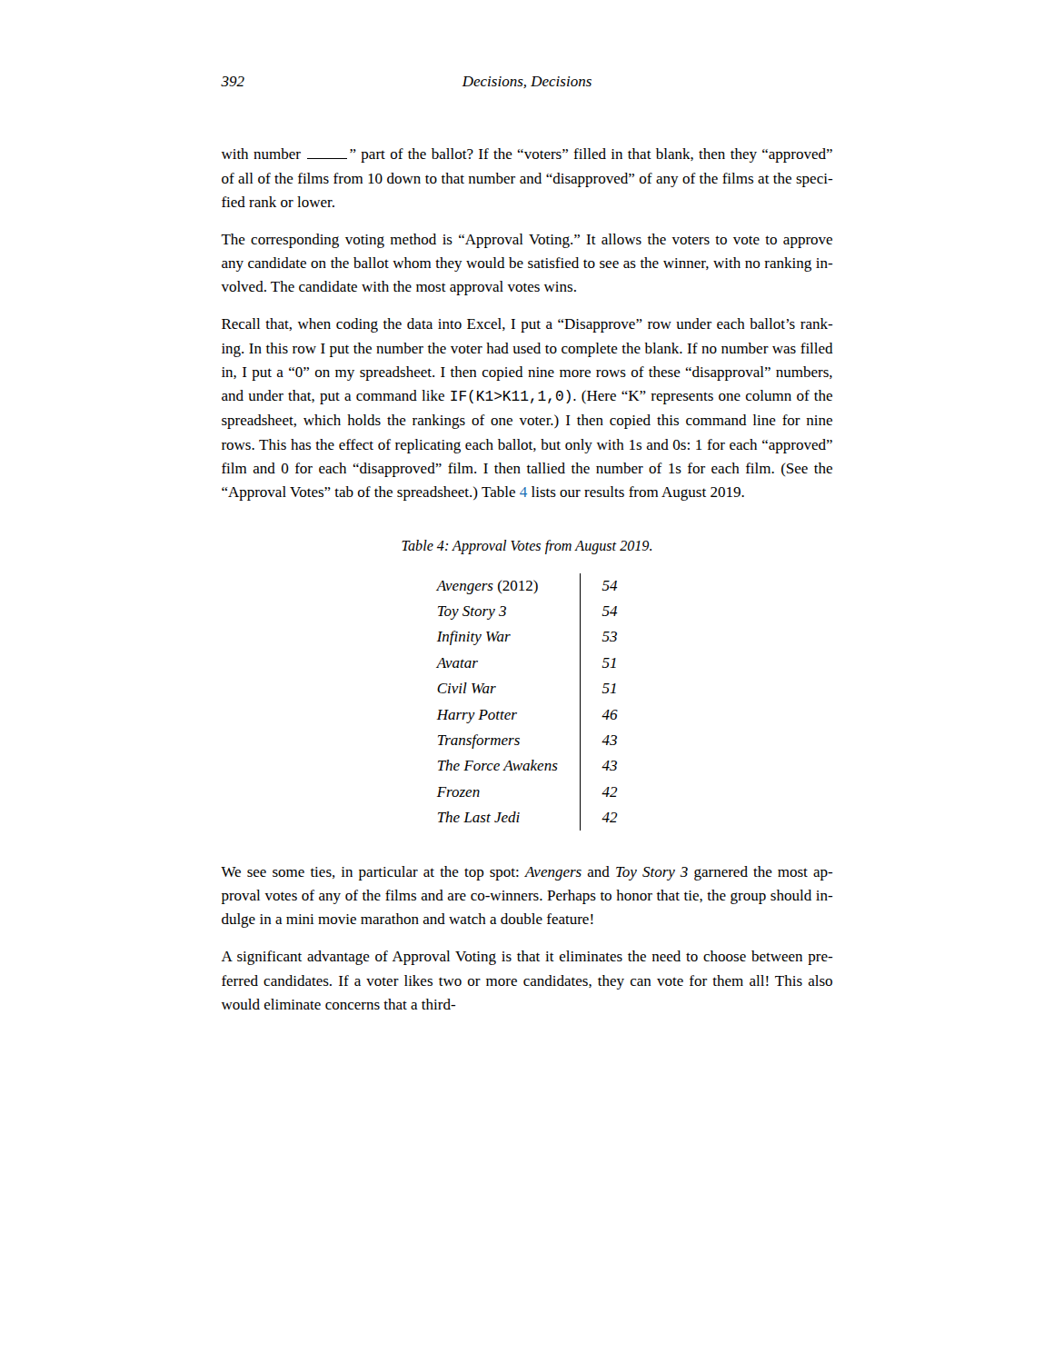392
Decisions, Decisions
with number ” part of the ballot? If the “voters” filled in that blank, then they “approved” of all of the films from 10 down to that number and “disapproved” of any of the films at the specified rank or lower.
The corresponding voting method is “Approval Voting.” It allows the voters to vote to approve any candidate on the ballot whom they would be satisfied to see as the winner, with no ranking involved. The candidate with the most approval votes wins.
Recall that, when coding the data into Excel, I put a “Disapprove” row under each ballot’s ranking. In this row I put the number the voter had used to complete the blank. If no number was filled in, I put a “0” on my spreadsheet. I then copied nine more rows of these “disapproval” numbers, and under that, put a command like IF(K1>K11,1,0). (Here “K” represents one column of the spreadsheet, which holds the rankings of one voter.) I then copied this command line for nine rows. This has the effect of replicating each ballot, but only with 1s and 0s: 1 for each “approved” film and 0 for each “disapproved” film. I then tallied the number of 1s for each film. (See the “Approval Votes” tab of the spreadsheet.) Table 4 lists our results from August 2019.
Table 4: Approval Votes from August 2019.
| Avengers (2012) | 54 |
| Toy Story 3 | 54 |
| Infinity War | 53 |
| Avatar | 51 |
| Civil War | 51 |
| Harry Potter | 46 |
| Transformers | 43 |
| The Force Awakens | 43 |
| Frozen | 42 |
| The Last Jedi | 42 |
We see some ties, in particular at the top spot: Avengers and Toy Story 3 garnered the most approval votes of any of the films and are co-winners. Perhaps to honor that tie, the group should indulge in a mini movie marathon and watch a double feature!
A significant advantage of Approval Voting is that it eliminates the need to choose between preferred candidates. If a voter likes two or more candidates, they can vote for them all! This also would eliminate concerns that a third-